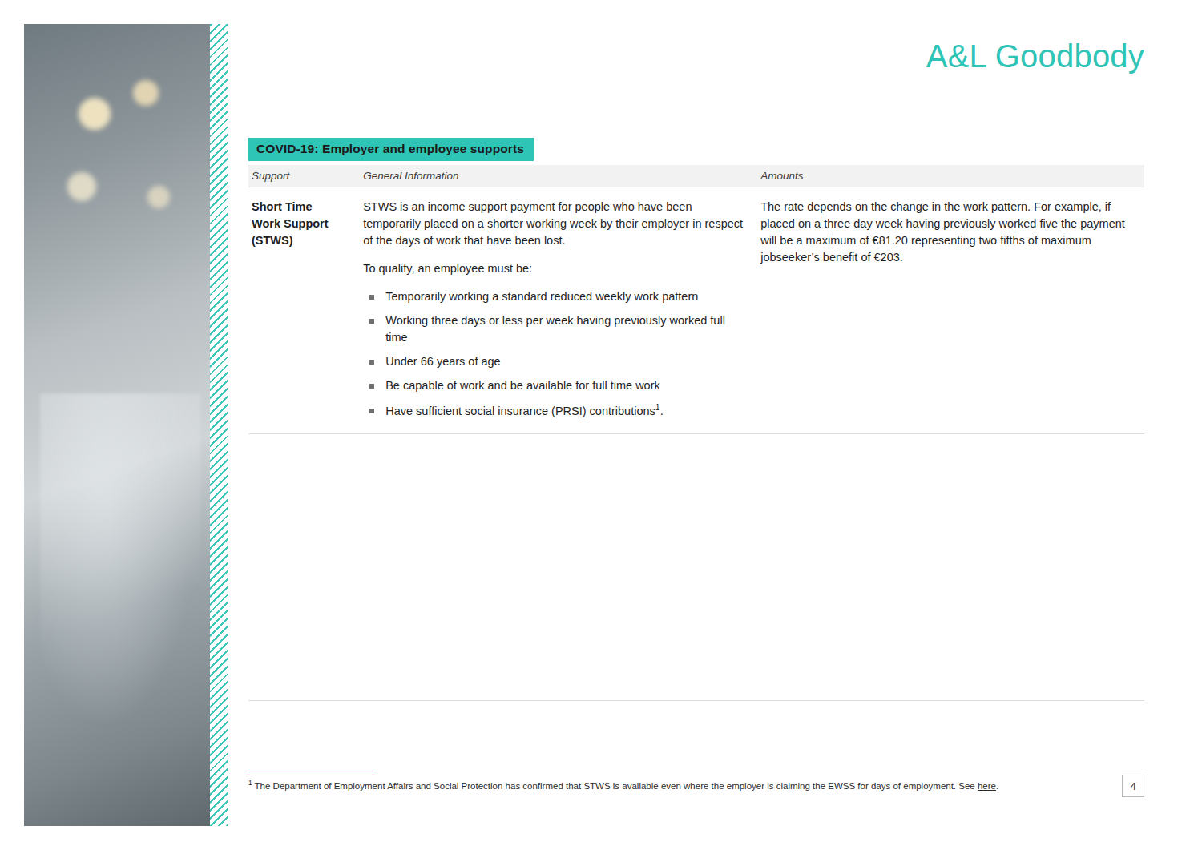A&L Goodbody
COVID-19: Employer and employee supports
| Support | General Information | Amounts |
| --- | --- | --- |
| Short Time Work Support (STWS) | STWS is an income support payment for people who have been temporarily placed on a shorter working week by their employer in respect of the days of work that have been lost. To qualify, an employee must be: Temporarily working a standard reduced weekly work pattern Working three days or less per week having previously worked full time Under 66 years of age Be capable of work and be available for full time work Have sufficient social insurance (PRSI) contributions 1 . | The rate depends on the change in the work pattern. For example, if placed on a three day week having previously worked five the payment will be a maximum of €81.20 representing two fifths of maximum jobseeker’s benefit of €203. |
1 The Department of Employment Affairs and Social Protection has confirmed that STWS is available even where the employer is claiming the EWSS for days of employment. See here.
4